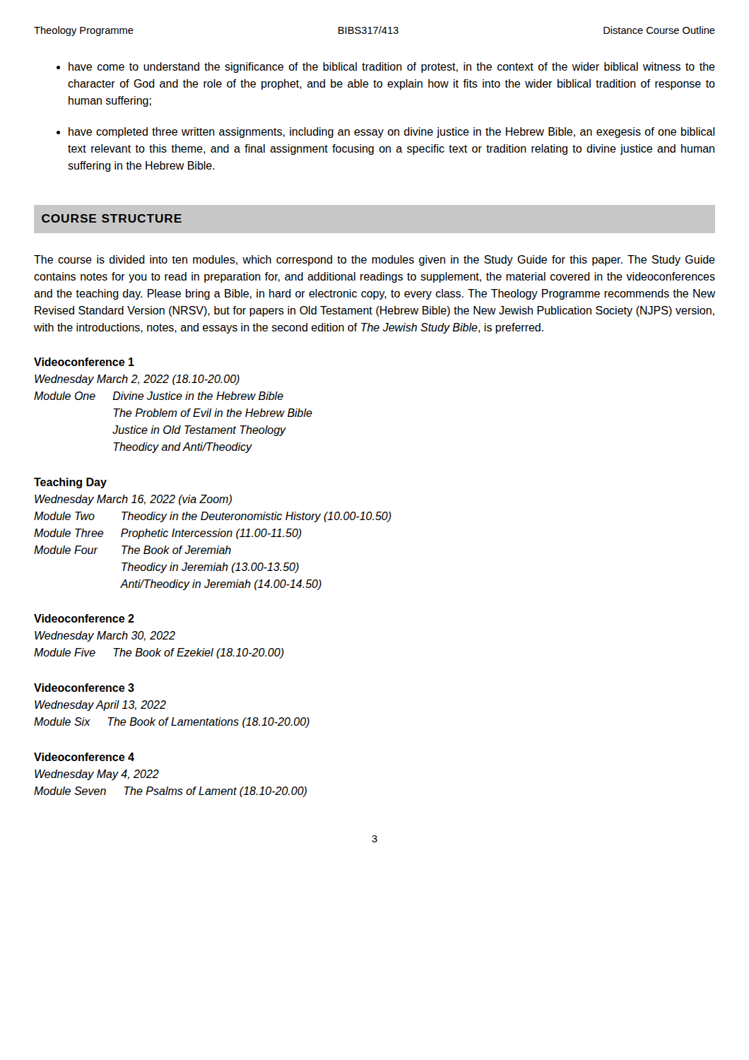Theology Programme BIBS317/413 Distance Course Outline
have come to understand the significance of the biblical tradition of protest, in the context of the wider biblical witness to the character of God and the role of the prophet, and be able to explain how it fits into the wider biblical tradition of response to human suffering;
have completed three written assignments, including an essay on divine justice in the Hebrew Bible, an exegesis of one biblical text relevant to this theme, and a final assignment focusing on a specific text or tradition relating to divine justice and human suffering in the Hebrew Bible.
COURSE STRUCTURE
The course is divided into ten modules, which correspond to the modules given in the Study Guide for this paper. The Study Guide contains notes for you to read in preparation for, and additional readings to supplement, the material covered in the videoconferences and the teaching day. Please bring a Bible, in hard or electronic copy, to every class. The Theology Programme recommends the New Revised Standard Version (NRSV), but for papers in Old Testament (Hebrew Bible) the New Jewish Publication Society (NJPS) version, with the introductions, notes, and essays in the second edition of The Jewish Study Bible, is preferred.
Videoconference 1
Wednesday March 2, 2022 (18.10-20.00)
| Module One | Divine Justice in the Hebrew Bible |
| | The Problem of Evil in the Hebrew Bible |
| | Justice in Old Testament Theology |
| | Theodicy and Anti/Theodicy |
Teaching Day
Wednesday March 16, 2022 (via Zoom)
| Module Two | Theodicy in the Deuteronomistic History (10.00-10.50) |
| Module Three | Prophetic Intercession (11.00-11.50) |
| Module Four | The Book of Jeremiah |
| | Theodicy in Jeremiah (13.00-13.50) |
| | Anti/Theodicy in Jeremiah (14.00-14.50) |
Videoconference 2
Wednesday March 30, 2022
| Module Five | The Book of Ezekiel (18.10-20.00) |
Videoconference 3
Wednesday April 13, 2022
| Module Six | The Book of Lamentations (18.10-20.00) |
Videoconference 4
Wednesday May 4, 2022
| Module Seven | The Psalms of Lament (18.10-20.00) |
3